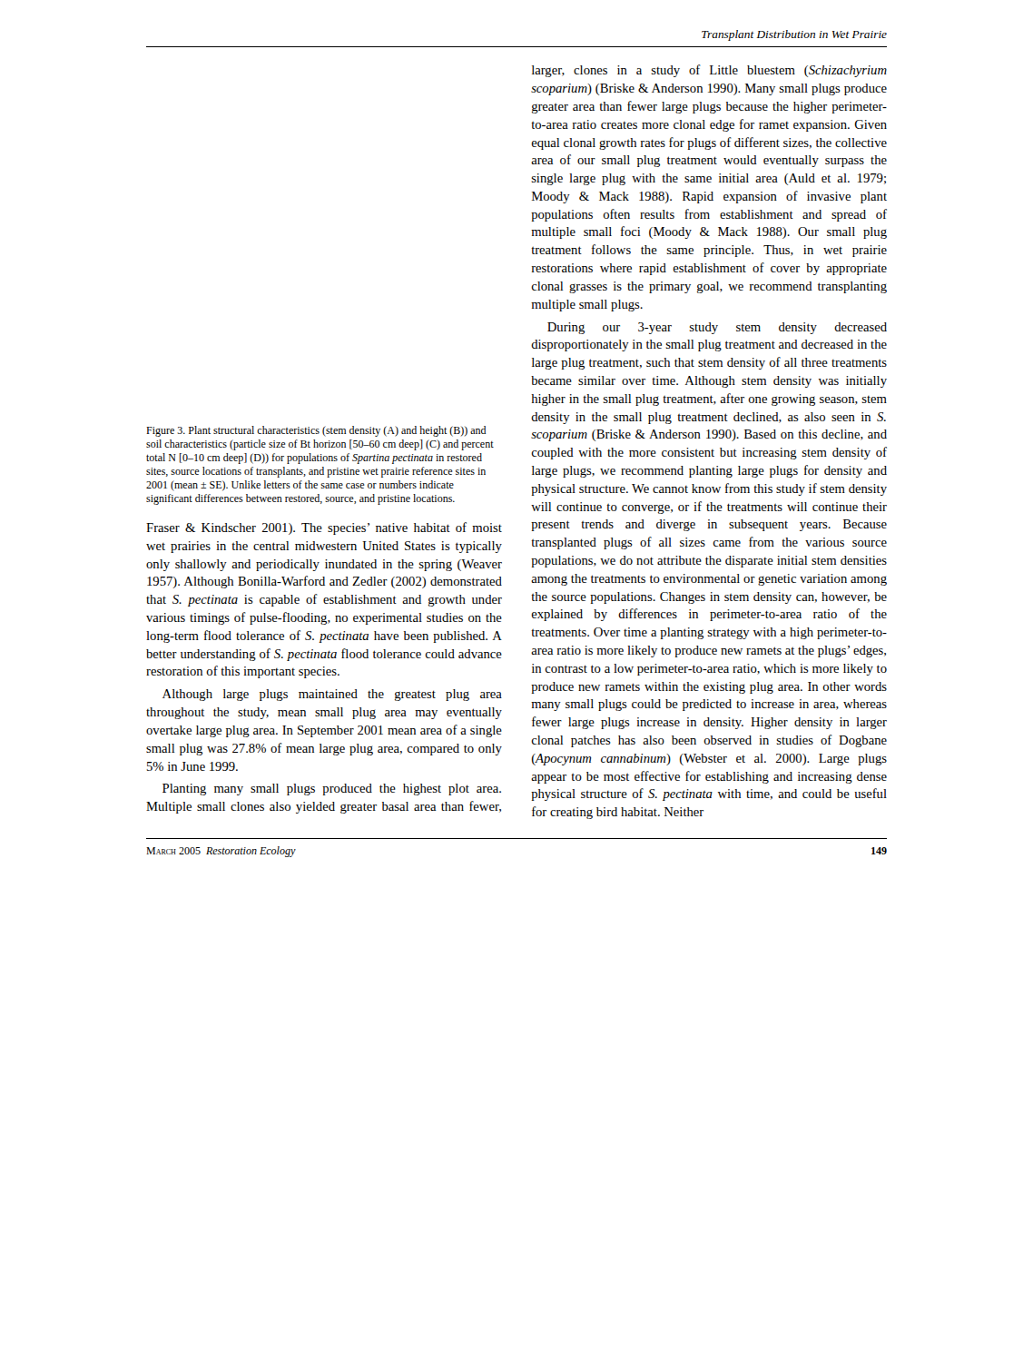Transplant Distribution in Wet Prairie
Figure 3. Plant structural characteristics (stem density (A) and height (B)) and soil characteristics (particle size of Bt horizon [50–60 cm deep] (C) and percent total N [0–10 cm deep] (D)) for populations of Spartina pectinata in restored sites, source locations of transplants, and pristine wet prairie reference sites in 2001 (mean ± SE). Unlike letters of the same case or numbers indicate significant differences between restored, source, and pristine locations.
Fraser & Kindscher 2001). The species’ native habitat of moist wet prairies in the central midwestern United States is typically only shallowly and periodically inundated in the spring (Weaver 1957). Although Bonilla-Warford and Zedler (2002) demonstrated that S. pectinata is capable of establishment and growth under various timings of pulse-flooding, no experimental studies on the long-term flood tolerance of S. pectinata have been published. A better understanding of S. pectinata flood tolerance could advance restoration of this important species.
Although large plugs maintained the greatest plug area throughout the study, mean small plug area may eventually overtake large plug area. In September 2001 mean area of a single small plug was 27.8% of mean large plug area, compared to only 5% in June 1999.
Planting many small plugs produced the highest plot area. Multiple small clones also yielded greater basal area than fewer, larger, clones in a study of Little bluestem (Schizachyrium scoparium) (Briske & Anderson 1990). Many small plugs produce greater area than fewer large plugs because the higher perimeter-to-area ratio creates more clonal edge for ramet expansion. Given equal clonal growth rates for plugs of different sizes, the collective area of our small plug treatment would eventually surpass the single large plug with the same initial area (Auld et al. 1979; Moody & Mack 1988). Rapid expansion of invasive plant populations often results from establishment and spread of multiple small foci (Moody & Mack 1988). Our small plug treatment follows the same principle. Thus, in wet prairie restorations where rapid establishment of cover by appropriate clonal grasses is the primary goal, we recommend transplanting multiple small plugs.
During our 3-year study stem density decreased disproportionately in the small plug treatment and decreased in the large plug treatment, such that stem density of all three treatments became similar over time. Although stem density was initially higher in the small plug treatment, after one growing season, stem density in the small plug treatment declined, as also seen in S. scoparium (Briske & Anderson 1990). Based on this decline, and coupled with the more consistent but increasing stem density of large plugs, we recommend planting large plugs for density and physical structure. We cannot know from this study if stem density will continue to converge, or if the treatments will continue their present trends and diverge in subsequent years. Because transplanted plugs of all sizes came from the various source populations, we do not attribute the disparate initial stem densities among the treatments to environmental or genetic variation among the source populations. Changes in stem density can, however, be explained by differences in perimeter-to-area ratio of the treatments. Over time a planting strategy with a high perimeter-to-area ratio is more likely to produce new ramets at the plugs’ edges, in contrast to a low perimeter-to-area ratio, which is more likely to produce new ramets within the existing plug area. In other words many small plugs could be predicted to increase in area, whereas fewer large plugs increase in density. Higher density in larger clonal patches has also been observed in studies of Dogbane (Apocynum cannabinum) (Webster et al. 2000). Large plugs appear to be most effective for establishing and increasing dense physical structure of S. pectinata with time, and could be useful for creating bird habitat. Neither
March 2005 Restoration Ecology
149